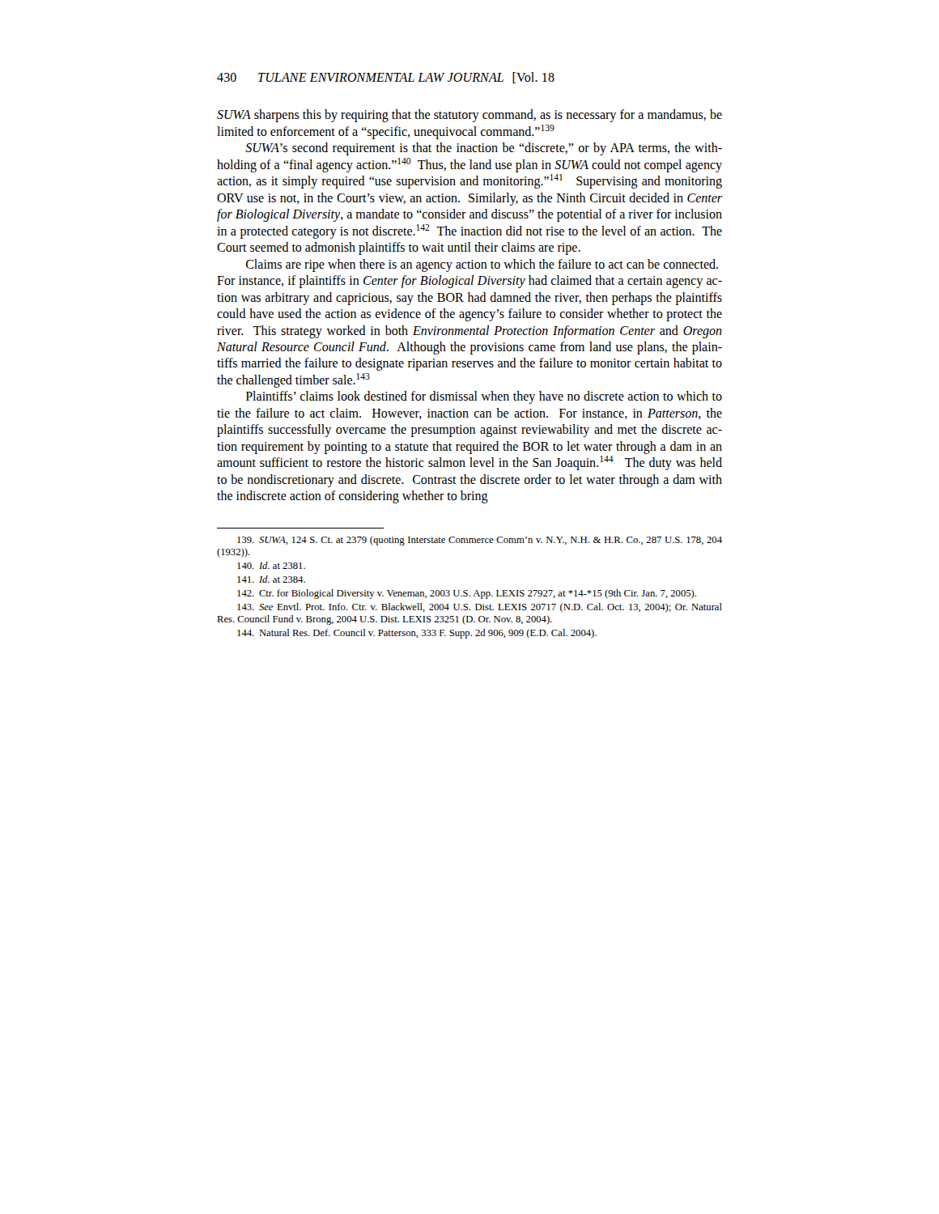430 TULANE ENVIRONMENTAL LAW JOURNAL[Vol. 18
SUWA sharpens this by requiring that the statutory command, as is necessary for a mandamus, be limited to enforcement of a “specific, unequivocal command.”139
SUWA’s second requirement is that the inaction be “discrete,” or by APA terms, the withholding of a “final agency action.”140 Thus, the land use plan in SUWA could not compel agency action, as it simply required “use supervision and monitoring.”141 Supervising and monitoring ORV use is not, in the Court’s view, an action. Similarly, as the Ninth Circuit decided in Center for Biological Diversity, a mandate to “consider and discuss” the potential of a river for inclusion in a protected category is not discrete.142 The inaction did not rise to the level of an action. The Court seemed to admonish plaintiffs to wait until their claims are ripe.
Claims are ripe when there is an agency action to which the failure to act can be connected. For instance, if plaintiffs in Center for Biological Diversity had claimed that a certain agency action was arbitrary and capricious, say the BOR had damned the river, then perhaps the plaintiffs could have used the action as evidence of the agency’s failure to consider whether to protect the river. This strategy worked in both Environmental Protection Information Center and Oregon Natural Resource Council Fund. Although the provisions came from land use plans, the plaintiffs married the failure to designate riparian reserves and the failure to monitor certain habitat to the challenged timber sale.143
Plaintiffs’ claims look destined for dismissal when they have no discrete action to which to tie the failure to act claim. However, inaction can be action. For instance, in Patterson, the plaintiffs successfully overcame the presumption against reviewability and met the discrete action requirement by pointing to a statute that required the BOR to let water through a dam in an amount sufficient to restore the historic salmon level in the San Joaquin.144 The duty was held to be nondiscretionary and discrete. Contrast the discrete order to let water through a dam with the indiscrete action of considering whether to bring
139. SUWA, 124 S. Ct. at 2379 (quoting Interstate Commerce Comm’n v. N.Y., N.H. & H.R. Co., 287 U.S. 178, 204 (1932)).
140. Id. at 2381.
141. Id. at 2384.
142. Ctr. for Biological Diversity v. Veneman, 2003 U.S. App. LEXIS 27927, at *14-*15 (9th Cir. Jan. 7, 2005).
143. See Envtl. Prot. Info. Ctr. v. Blackwell, 2004 U.S. Dist. LEXIS 20717 (N.D. Cal. Oct. 13, 2004); Or. Natural Res. Council Fund v. Brong, 2004 U.S. Dist. LEXIS 23251 (D. Or. Nov. 8, 2004).
144. Natural Res. Def. Council v. Patterson, 333 F. Supp. 2d 906, 909 (E.D. Cal. 2004).